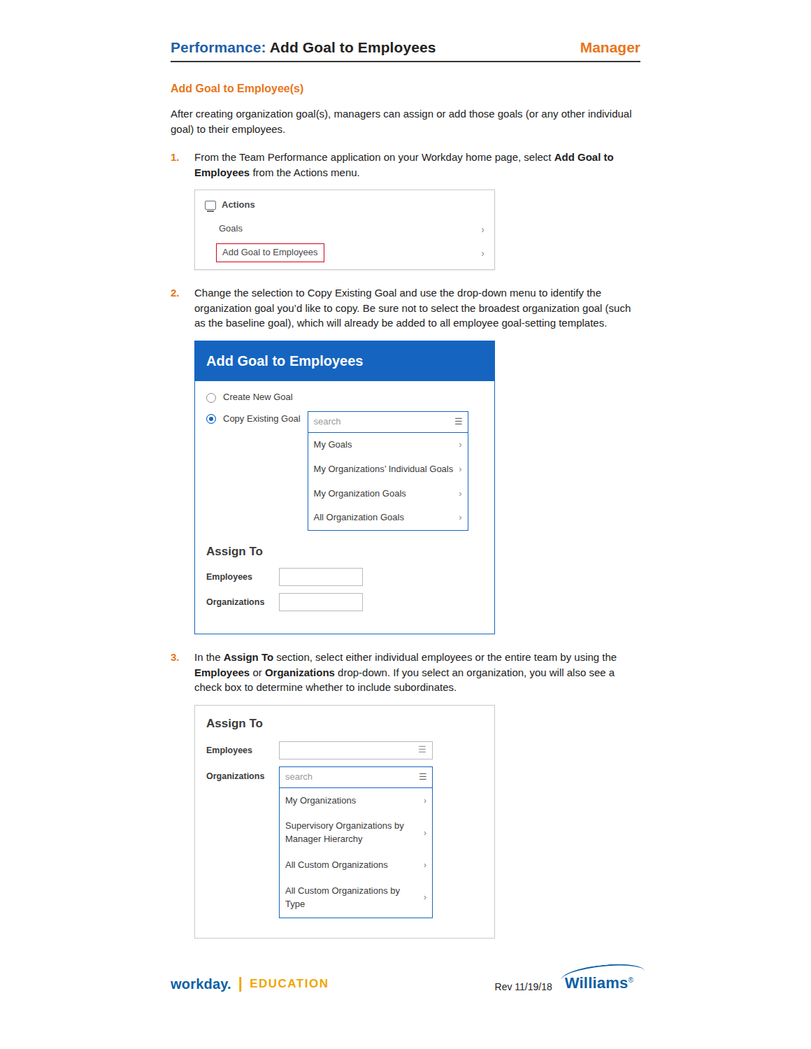Performance: Add Goal to Employees
Manager
Add Goal to Employee(s)
After creating organization goal(s), managers can assign or add those goals (or any other individual goal) to their employees.
From the Team Performance application on your Workday home page, select Add Goal to Employees from the Actions menu.
Actions
Goals›
Add Goal to Employees›
Change the selection to Copy Existing Goal and use the drop-down menu to identify the organization goal you’d like to copy. Be sure not to select the broadest organization goal (such as the baseline goal), which will already be added to all employee goal-setting templates.
Add Goal to Employees
Create New Goal
Copy Existing Goal
search☰
My Goals›
My Organizations’ Individual Goals›
My Organization Goals›
All Organization Goals›
Assign To
Employees
Organizations
In the Assign To section, select either individual employees or the entire team by using the Employees or Organizations drop-down. If you select an organization, you will also see a check box to determine whether to include subordinates.
Assign To
Employees ☰
Organizations
search☰
My Organizations›
Supervisory Organizations by Manager Hierarchy›
All Custom Organizations›
All Custom Organizations by Type›
workday. | EDUCATION
Rev 11/19/18
Williams®